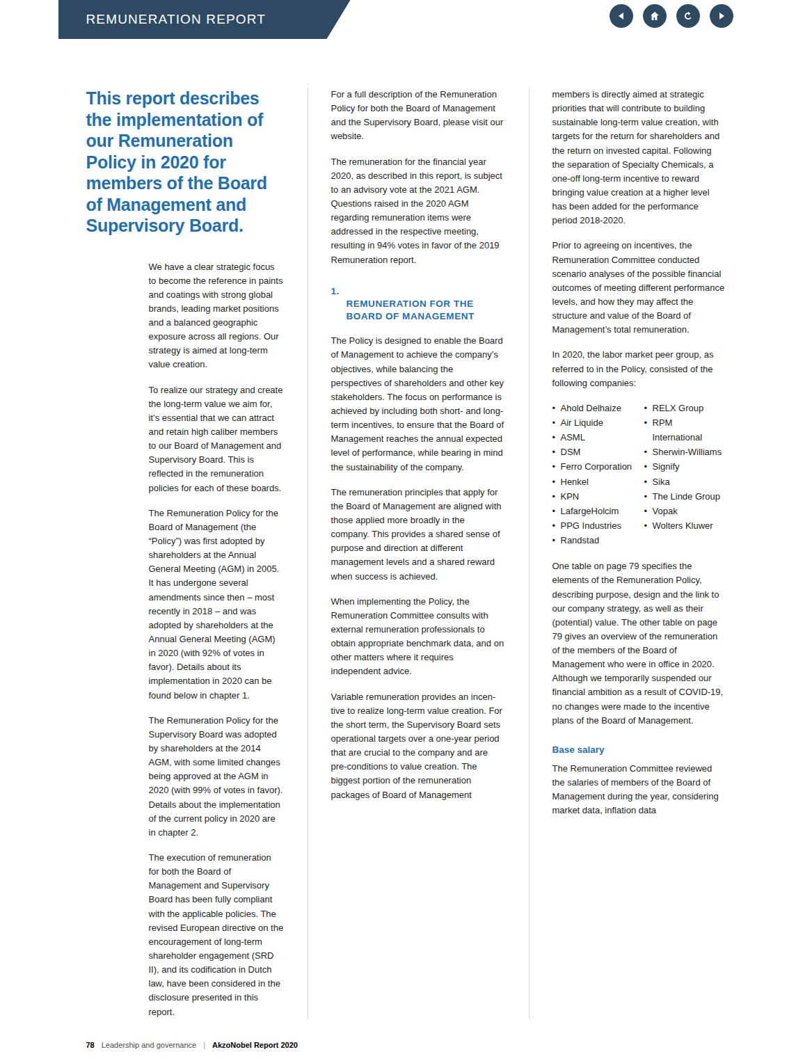Remuneration report
This report describes the imple­mentation of our Remuneration Policy in 2020 for members of the Board of Management and Supervisory Board.
We have a clear strategic focus to be­come the reference in paints and coatings with strong global brands, leading market positions and a balanced geographic exposure across all regions. Our strategy is aimed at long-term value creation.
To realize our strategy and create the long-term value we aim for, it’s essential that we can attract and retain high caliber members to our Board of Management and Supervisory Board. This is reflected in the remuneration policies for each of these boards.
The Remuneration Policy for the Board of Management (the “Policy”) was first adopted by shareholders at the Annual General Meeting (AGM) in 2005. It has undergone several amendments since then – most recently in 2018 – and was adopted by shareholders at the Annual General Meeting (AGM) in 2020 (with 92% of votes in favor). Details about its implementation in 2020 can be found below in chapter 1.
The Remuneration Policy for the Supervisory Board was adopted by shareholders at the 2014 AGM, with some limited changes being approved at the AGM in 2020 (with 99% of votes in favor). Details about the implementation of the current policy in 2020 are in chapter 2.
The execution of remuneration for both the Board of Management and Supervisory Board has been fully compliant with the applicable policies. The revised European directive on the encouragement of long-term shareholder engagement (SRD II), and its codification in Dutch law, have been considered in the disclosure presented in this report.
For a full description of the Remuneration Policy for both the Board of Management and the Supervisory Board, please visit our website.
The remuneration for the financial year 2020, as described in this report, is subject to an advisory vote at the 2021 AGM. Questions raised in the 2020 AGM regarding remuneration items were addressed in the respective meeting, resulting in 94% votes in favor of the 2019 Remuneration report.
1. Remuneration for the Board of Management
The Policy is designed to enable the Board of Management to achieve the company’s objectives, while balancing the perspectives of shareholders and other key stakeholders. The focus on performance is achieved by including both short- and long-term incentives, to ensure that the Board of Management reaches the annual expected level of performance, while bearing in mind the sustainability of the company.
The remuneration principles that apply for the Board of Management are aligned with those applied more broadly in the company. This provides a shared sense of purpose and direction at different management levels and a shared reward when success is achieved.
When implementing the Policy, the Remuneration Committee consults with external remuneration professionals to obtain appropriate benchmark data, and on other matters where it requires independent advice.
Variable remuneration provides an incen­tive to realize long-term value creation. For the short term, the Supervisory Board sets operational targets over a one-year period that are crucial to the company and are pre-conditions to value creation. The biggest portion of the remuneration packages of Board of Management
members is directly aimed at strategic priorities that will contribute to building sustainable long-term value creation, with targets for the return for shareholders and the return on invested capital. Following the separation of Specialty Chemicals, a one-off long-term incentive to reward bringing value creation at a higher level has been added for the performance period 2018-2020.
Prior to agreeing on incentives, the Remuneration Committee conducted scenario analyses of the possible financial outcomes of meeting different performance levels, and how they may affect the structure and value of the Board of Management’s total remuneration.
In 2020, the labor market peer group, as referred to in the Policy, consisted of the following companies:
Ahold Delhaize
Air Liquide
ASML
DSM
Ferro Corporation
Henkel
KPN
LafargeHolcim
PPG Industries
Randstad
RELX Group
RPM
International
Sherwin-Williams
Signify
Sika
The Linde Group
Vopak
Wolters Kluwer
One table on page 79 specifies the elements of the Remuneration Policy, describing purpose, design and the link to our company strategy, as well as their (potential) value. The other table on page 79 gives an overview of the remuneration of the members of the Board of Management who were in office in 2020. Although we temporarily suspended our financial ambition as a result of COVID-19, no changes were made to the incentive plans of the Board of Management.
Base salary
The Remuneration Committee reviewed the salaries of members of the Board of Management during the year, considering market data, inflation data
78 Leadership and governance | AkzoNobel Report 2020